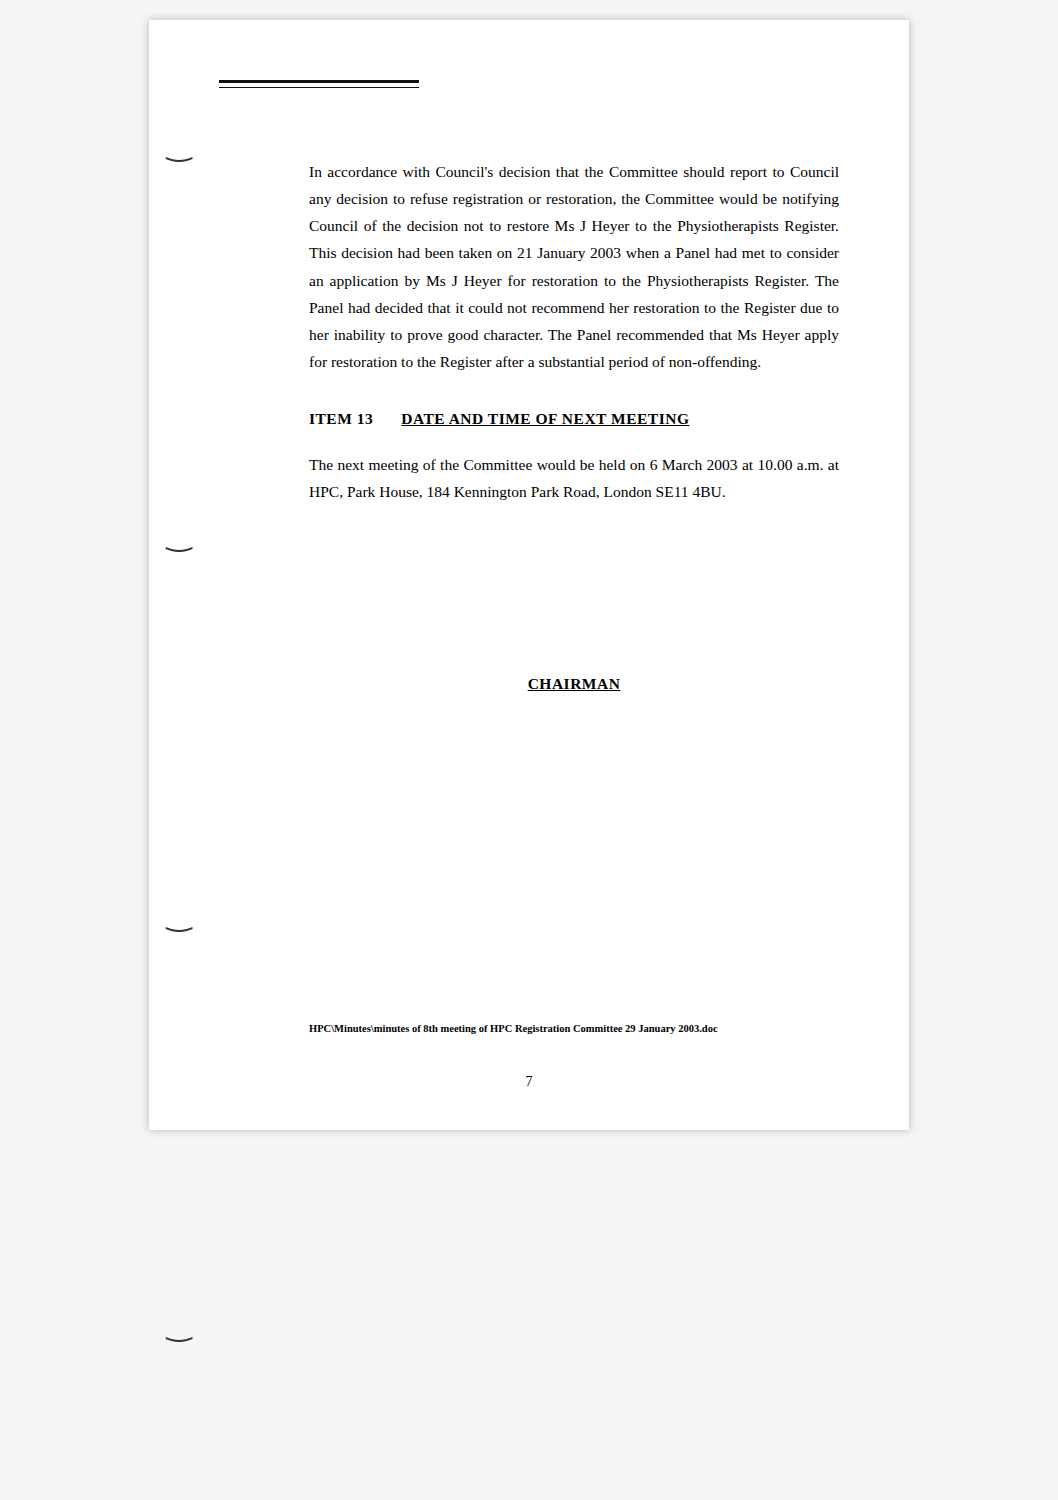‿
‿
‿
‿
In accordance with Council's decision that the Committee should report to Council any decision to refuse registration or restoration, the Committee would be notifying Council of the decision not to restore Ms J Heyer to the Physiotherapists Register. This decision had been taken on 21 January 2003 when a Panel had met to consider an application by Ms J Heyer for restoration to the Physiotherapists Register. The Panel had decided that it could not recommend her restoration to the Register due to her inability to prove good character. The Panel recommended that Ms Heyer apply for restoration to the Register after a substantial period of non-offending.
ITEM 13 DATE AND TIME OF NEXT MEETING
The next meeting of the Committee would be held on 6 March 2003 at 10.00 a.m. at HPC, Park House, 184 Kennington Park Road, London SE11 4BU.
CHAIRMAN
HPC\Minutes\minutes of 8th meeting of HPC Registration Committee 29 January 2003.doc
7